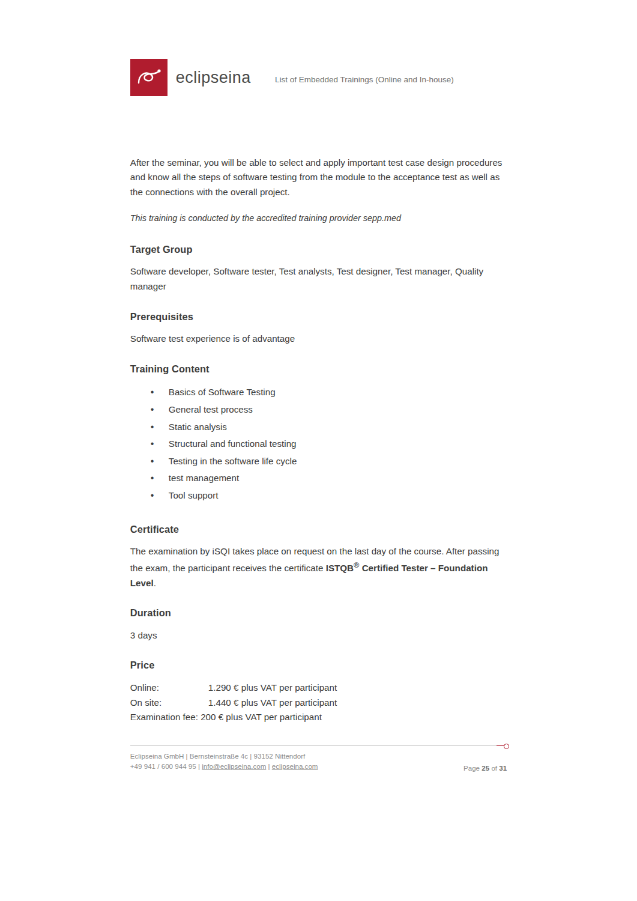eclipseina
List of Embedded Trainings (Online and In-house)
After the seminar, you will be able to select and apply important test case design procedures and know all the steps of software testing from the module to the acceptance test as well as the connections with the overall project.
This training is conducted by the accredited training provider sepp.med
Target Group
Software developer, Software tester, Test analysts, Test designer, Test manager, Quality manager
Prerequisites
Software test experience is of advantage
Training Content
Basics of Software Testing
General test process
Static analysis
Structural and functional testing
Testing in the software life cycle
test management
Tool support
Certificate
The examination by iSQI takes place on request on the last day of the course. After passing the exam, the participant receives the certificate ISTQB® Certified Tester – Foundation Level.
Duration
3 days
Price
Online: 1.290 € plus VAT per participant On site: 1.440 € plus VAT per participant
Examination fee: 200 € plus VAT per participant
Eclipseina GmbH | Bernsteinstraße 4c | 93152 Nittendorf
+49 941 / 600 944 95 | info@eclipseina.com | eclipseina.com
Page 25 of 31